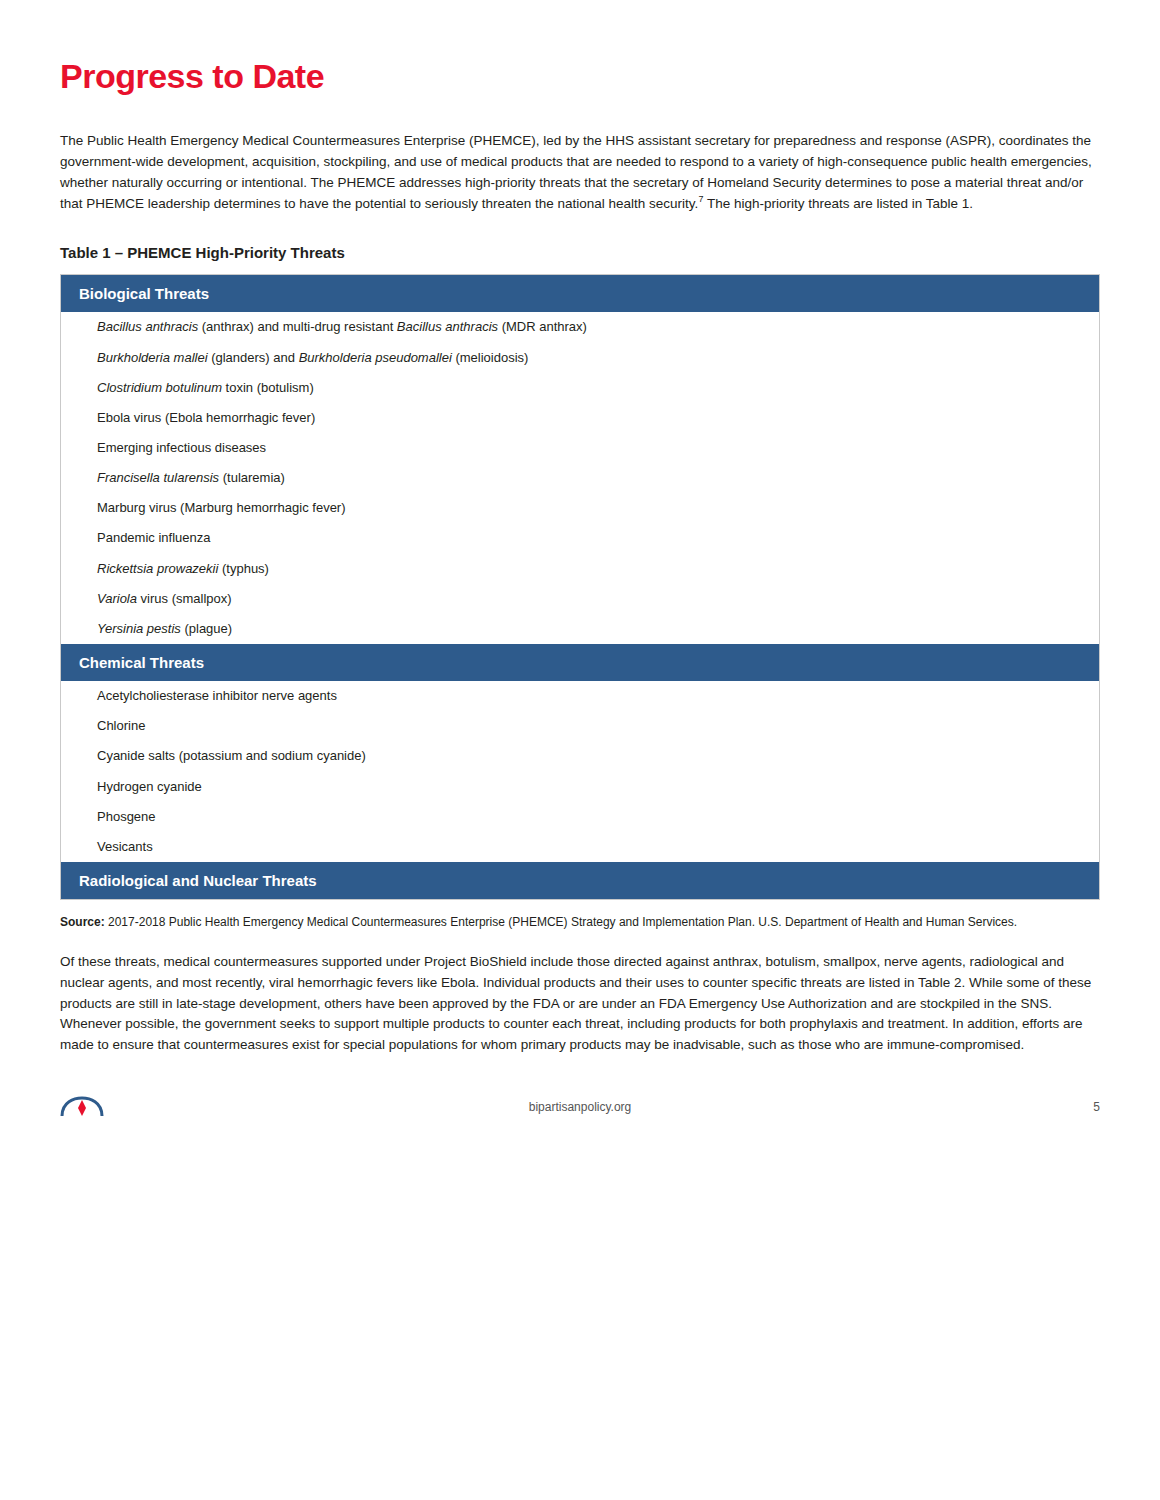Progress to Date
The Public Health Emergency Medical Countermeasures Enterprise (PHEMCE), led by the HHS assistant secretary for preparedness and response (ASPR), coordinates the government-wide development, acquisition, stockpiling, and use of medical products that are needed to respond to a variety of high-consequence public health emergencies, whether naturally occurring or intentional. The PHEMCE addresses high-priority threats that the secretary of Homeland Security determines to pose a material threat and/or that PHEMCE leadership determines to have the potential to seriously threaten the national health security.7 The high-priority threats are listed in Table 1.
Table 1 – PHEMCE High-Priority Threats
| Biological Threats |
| --- |
| Bacillus anthracis (anthrax) and multi-drug resistant Bacillus anthracis (MDR anthrax) |
| Burkholderia mallei (glanders) and Burkholderia pseudomallei (melioidosis) |
| Clostridium botulinum toxin (botulism) |
| Ebola virus (Ebola hemorrhagic fever) |
| Emerging infectious diseases |
| Francisella tularensis (tularemia) |
| Marburg virus (Marburg hemorrhagic fever) |
| Pandemic influenza |
| Rickettsia prowazekii (typhus) |
| Variola virus (smallpox) |
| Yersinia pestis (plague) |
| Chemical Threats |
| Acetylcholiesterase inhibitor nerve agents |
| Chlorine |
| Cyanide salts (potassium and sodium cyanide) |
| Hydrogen cyanide |
| Phosgene |
| Vesicants |
| Radiological and Nuclear Threats |
Source: 2017-2018 Public Health Emergency Medical Countermeasures Enterprise (PHEMCE) Strategy and Implementation Plan. U.S. Department of Health and Human Services.
Of these threats, medical countermeasures supported under Project BioShield include those directed against anthrax, botulism, smallpox, nerve agents, radiological and nuclear agents, and most recently, viral hemorrhagic fevers like Ebola. Individual products and their uses to counter specific threats are listed in Table 2. While some of these products are still in late-stage development, others have been approved by the FDA or are under an FDA Emergency Use Authorization and are stockpiled in the SNS. Whenever possible, the government seeks to support multiple products to counter each threat, including products for both prophylaxis and treatment. In addition, efforts are made to ensure that countermeasures exist for special populations for whom primary products may be inadvisable, such as those who are immune-compromised.
bipartisanpolicy.org
5